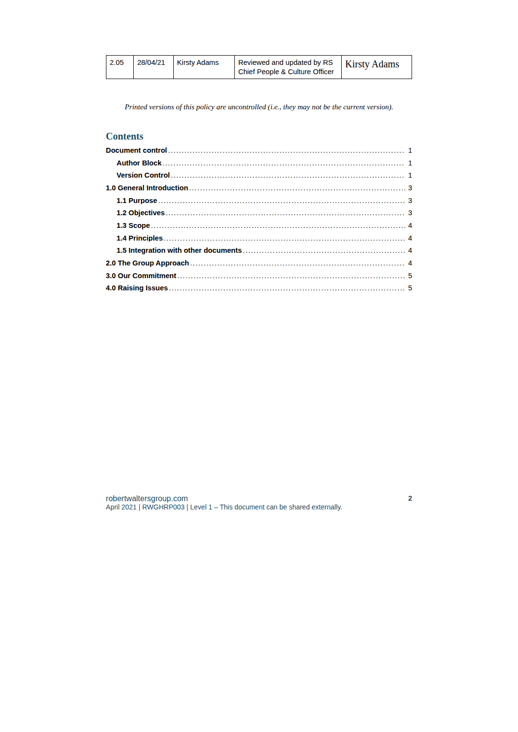| 2.05 | 28/04/21 | Kirsty Adams | Reviewed and updated by RS Chief People & Culture Officer | Kirsty Adams |
Printed versions of this policy are uncontrolled (i.e., they may not be the current version).
Contents
Document control ........................................................................................................................... 1
Author Block ......................................................................................................................... 1
Version Control ..................................................................................................................... 1
1.0 General Introduction .............................................................................................................. 3
1.1 Purpose ............................................................................................................................. 3
1.2 Objectives ......................................................................................................................... 3
1.3 Scope ................................................................................................................................ 4
1.4 Principles .......................................................................................................................... 4
1.5 Integration with other documents ....................................................................................... 4
2.0 The Group Approach .............................................................................................................. 4
3.0 Our Commitment .................................................................................................................... 5
4.0 Raising Issues ........................................................................................................................... 5
2
robertwaltersgroup.com
April 2021 | RWGHRP003 | Level 1 – This document can be shared externally.